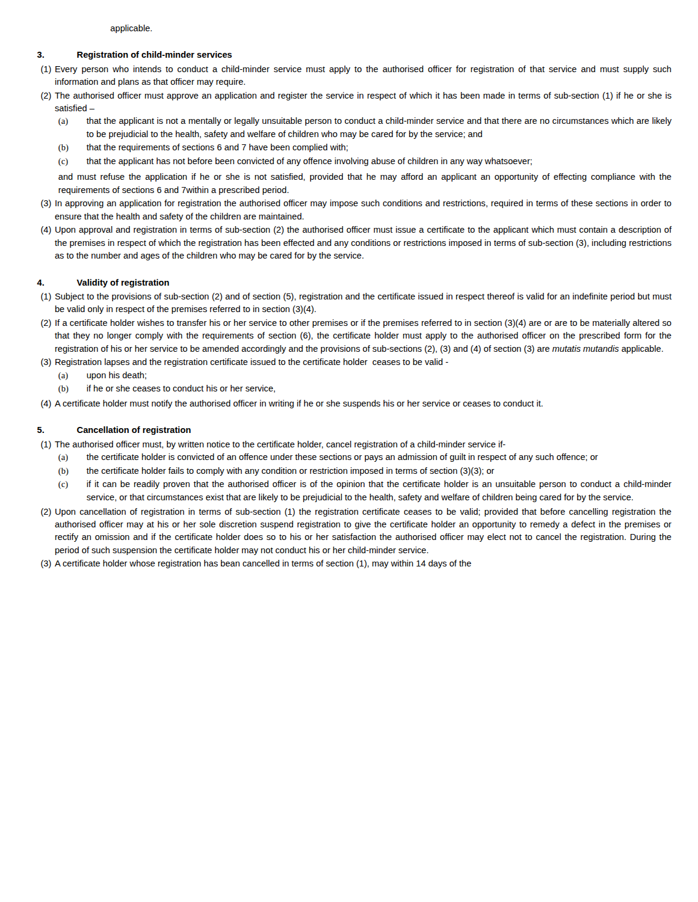applicable.
3. Registration of child-minder services
(1) Every person who intends to conduct a child-minder service must apply to the authorised officer for registration of that service and must supply such information and plans as that officer may require.
(2) The authorised officer must approve an application and register the service in respect of which it has been made in terms of sub-section (1) if he or she is satisfied –
(a) that the applicant is not a mentally or legally unsuitable person to conduct a child-minder service and that there are no circumstances which are likely to be prejudicial to the health, safety and welfare of children who may be cared for by the service; and
(b) that the requirements of sections 6 and 7 have been complied with;
(c) that the applicant has not before been convicted of any offence involving abuse of children in any way whatsoever;
and must refuse the application if he or she is not satisfied, provided that he may afford an applicant an opportunity of effecting compliance with the requirements of sections 6 and 7within a prescribed period.
(3) In approving an application for registration the authorised officer may impose such conditions and restrictions, required in terms of these sections in order to ensure that the health and safety of the children are maintained.
(4) Upon approval and registration in terms of sub-section (2) the authorised officer must issue a certificate to the applicant which must contain a description of the premises in respect of which the registration has been effected and any conditions or restrictions imposed in terms of sub-section (3), including restrictions as to the number and ages of the children who may be cared for by the service.
4. Validity of registration
(1) Subject to the provisions of sub-section (2) and of section (5), registration and the certificate issued in respect thereof is valid for an indefinite period but must be valid only in respect of the premises referred to in section (3)(4).
(2) If a certificate holder wishes to transfer his or her service to other premises or if the premises referred to in section (3)(4) are or are to be materially altered so that they no longer comply with the requirements of section (6), the certificate holder must apply to the authorised officer on the prescribed form for the registration of his or her service to be amended accordingly and the provisions of sub-sections (2), (3) and (4) of section (3) are mutatis mutandis applicable.
(3) Registration lapses and the registration certificate issued to the certificate holder ceases to be valid -
(a) upon his death;
(b) if he or she ceases to conduct his or her service,
(4) A certificate holder must notify the authorised officer in writing if he or she suspends his or her service or ceases to conduct it.
5. Cancellation of registration
(1) The authorised officer must, by written notice to the certificate holder, cancel registration of a child-minder service if-
(a) the certificate holder is convicted of an offence under these sections or pays an admission of guilt in respect of any such offence; or
(b) the certificate holder fails to comply with any condition or restriction imposed in terms of section (3)(3); or
(c) if it can be readily proven that the authorised officer is of the opinion that the certificate holder is an unsuitable person to conduct a child-minder service, or that circumstances exist that are likely to be prejudicial to the health, safety and welfare of children being cared for by the service.
(2) Upon cancellation of registration in terms of sub-section (1) the registration certificate ceases to be valid; provided that before cancelling registration the authorised officer may at his or her sole discretion suspend registration to give the certificate holder an opportunity to remedy a defect in the premises or rectify an omission and if the certificate holder does so to his or her satisfaction the authorised officer may elect not to cancel the registration. During the period of such suspension the certificate holder may not conduct his or her child-minder service.
(3) A certificate holder whose registration has bean cancelled in terms of section (1), may within 14 days of the